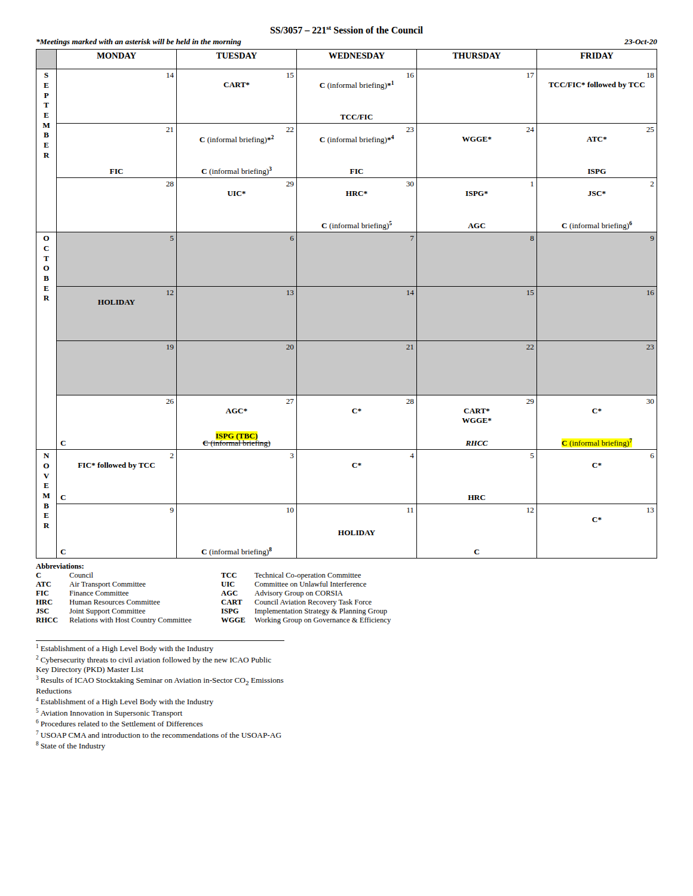SS/3057 – 221st Session of the Council
*Meetings marked with an asterisk will be held in the morning 23-Oct-20
| | MONDAY | TUESDAY | WEDNESDAY | THURSDAY | FRIDAY |
| --- | --- | --- | --- | --- | --- |
| S E P T E M B E R | 14 | 15 CART* | 16 C (informal briefing) * 1 TCC/FIC | 17 | 18 TCC/FIC* followed by TCC |
| 21 FIC | 22 C (informal briefing) * 2 C (informal briefing) 3 | 23 C (informal briefing) * 4 FIC | 24 WGGE* | 25 ATC* ISPG |
| 28 | 29 UIC* | 30 HRC* C (informal briefing) 5 | 1 ISPG* AGC | 2 JSC* C (informal briefing) 6 |
| O C T O B E R | 5 | 6 | 7 | 8 | 9 |
| 12 HOLIDAY | 13 | 14 | 15 | 16 |
| 19 | 20 | 21 | 22 | 23 |
| 26 C | 27 AGC* ISPG (TBC) C (informal briefing) | 28 C* | 29 CART* WGGE* RHCC | 30 C* C (informal briefing) 7 |
| N O V E M B E R | 2 FIC* followed by TCC C | 3 | 4 C* | 5 HRC | 6 C* |
| 9 C | 10 C (informal briefing) 8 | 11 HOLIDAY | 12 C | 13 C* |
Abbreviations:
| C | Council | TCC | Technical Co-operation Committee |
| ATC | Air Transport Committee | UIC | Committee on Unlawful Interference |
| FIC | Finance Committee | AGC | Advisory Group on CORSIA |
| HRC | Human Resources Committee | CART | Council Aviation Recovery Task Force |
| JSC | Joint Support Committee | ISPG | Implementation Strategy & Planning Group |
| RHCC | Relations with Host Country Committee | WGGE | Working Group on Governance & Efficiency |
1 Establishment of a High Level Body with the Industry
2 Cybersecurity threats to civil aviation followed by the new ICAO Public Key Directory (PKD) Master List
3 Results of ICAO Stocktaking Seminar on Aviation in-Sector CO2 Emissions Reductions
4 Establishment of a High Level Body with the Industry
5 Aviation Innovation in Supersonic Transport
6 Procedures related to the Settlement of Differences
7 USOAP CMA and introduction to the recommendations of the USOAP-AG
8 State of the Industry